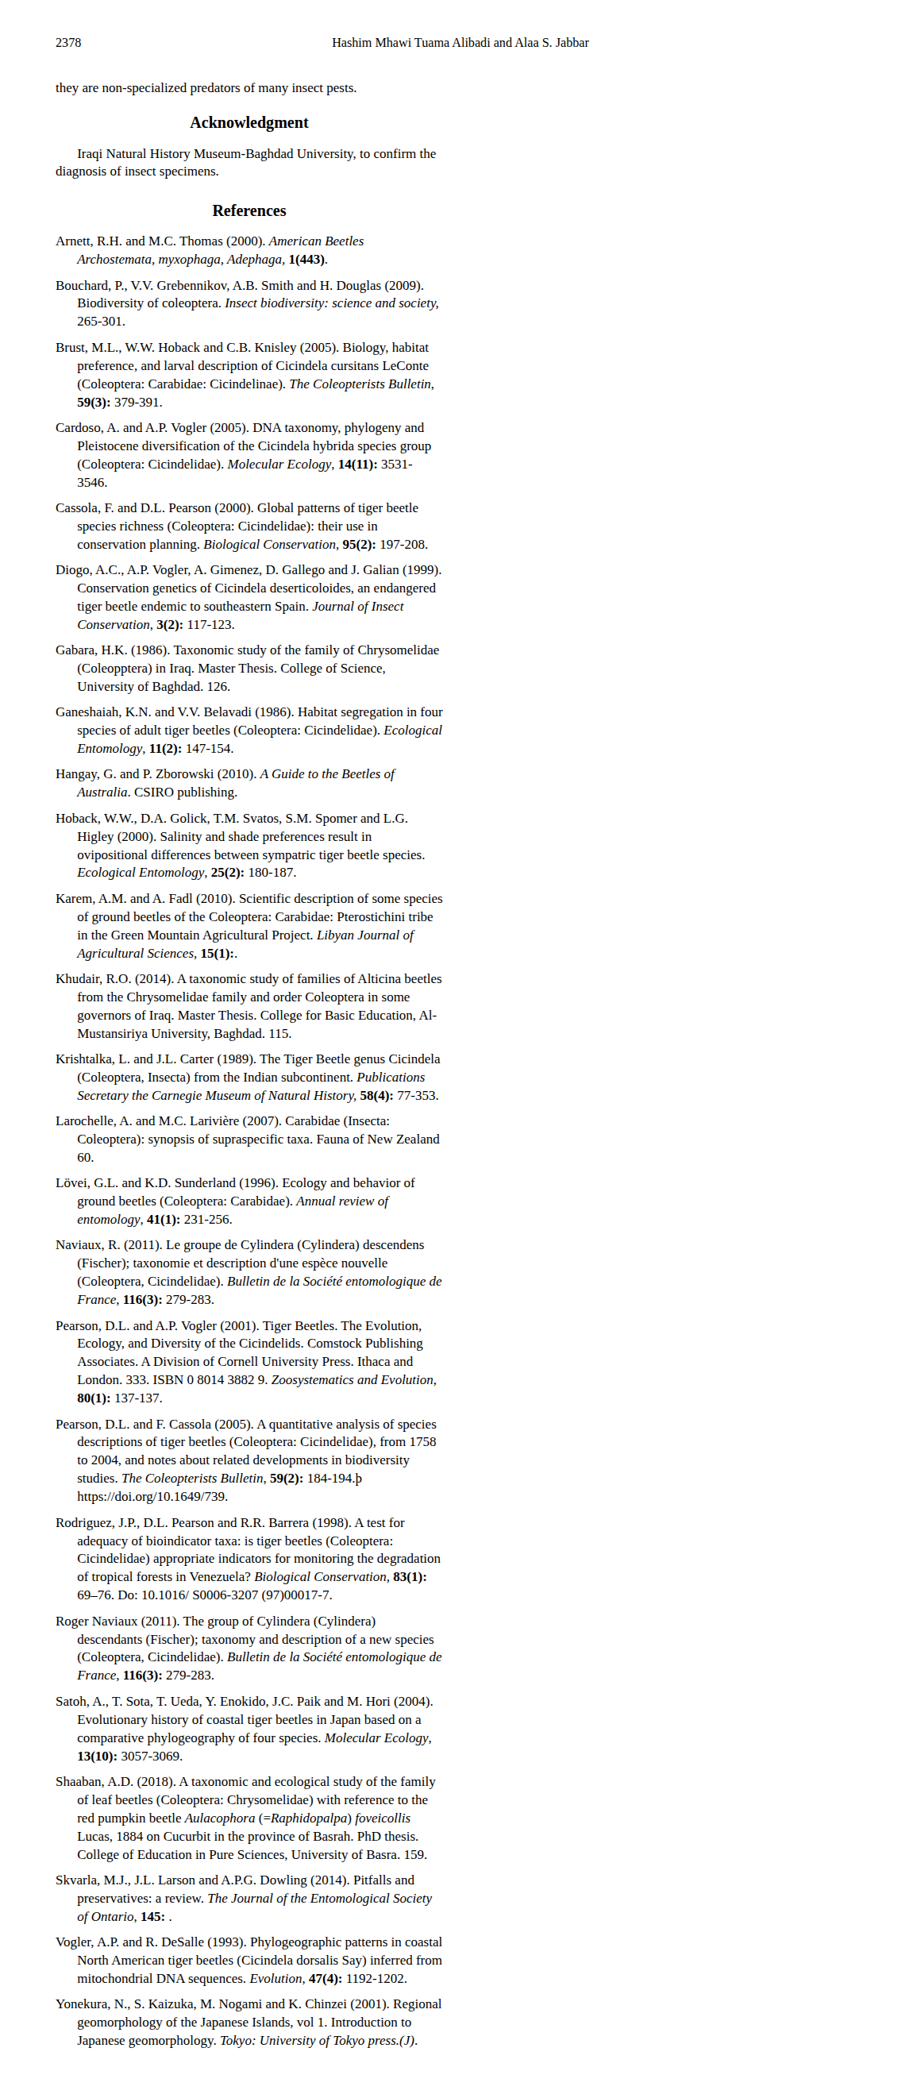2378 Hashim Mhawi Tuama Alibadi and Alaa S. Jabbar
they are non-specialized predators of many insect pests.
Acknowledgment
Iraqi Natural History Museum-Baghdad University, to confirm the diagnosis of insect specimens.
References
Arnett, R.H. and M.C. Thomas (2000). American Beetles Archostemata, myxophaga, Adephaga, 1(443).
Bouchard, P., V.V. Grebennikov, A.B. Smith and H. Douglas (2009). Biodiversity of coleoptera. Insect biodiversity: science and society, 265-301.
Brust, M.L., W.W. Hoback and C.B. Knisley (2005). Biology, habitat preference, and larval description of Cicindela cursitans LeConte (Coleoptera: Carabidae: Cicindelinae). The Coleopterists Bulletin, 59(3): 379-391.
Cardoso, A. and A.P. Vogler (2005). DNA taxonomy, phylogeny and Pleistocene diversification of the Cicindela hybrida species group (Coleoptera: Cicindelidae). Molecular Ecology, 14(11): 3531-3546.
Cassola, F. and D.L. Pearson (2000). Global patterns of tiger beetle species richness (Coleoptera: Cicindelidae): their use in conservation planning. Biological Conservation, 95(2): 197-208.
Diogo, A.C., A.P. Vogler, A. Gimenez, D. Gallego and J. Galian (1999). Conservation genetics of Cicindela deserticoloides, an endangered tiger beetle endemic to southeastern Spain. Journal of Insect Conservation, 3(2): 117-123.
Gabara, H.K. (1986). Taxonomic study of the family of Chrysomelidae (Coleopptera) in Iraq. Master Thesis. College of Science, University of Baghdad. 126.
Ganeshaiah, K.N. and V.V. Belavadi (1986). Habitat segregation in four species of adult tiger beetles (Coleoptera: Cicindelidae). Ecological Entomology, 11(2): 147-154.
Hangay, G. and P. Zborowski (2010). A Guide to the Beetles of Australia. CSIRO publishing.
Hoback, W.W., D.A. Golick, T.M. Svatos, S.M. Spomer and L.G. Higley (2000). Salinity and shade preferences result in ovipositional differences between sympatric tiger beetle species. Ecological Entomology, 25(2): 180-187.
Karem, A.M. and A. Fadl (2010). Scientific description of some species of ground beetles of the Coleoptera: Carabidae: Pterostichini tribe in the Green Mountain Agricultural Project. Libyan Journal of Agricultural Sciences, 15(1):.
Khudair, R.O. (2014). A taxonomic study of families of Alticina beetles from the Chrysomelidae family and order Coleoptera in some governors of Iraq. Master Thesis. College for Basic Education, Al-Mustansiriya University, Baghdad. 115.
Krishtalka, L. and J.L. Carter (1989). The Tiger Beetle genus Cicindela (Coleoptera, Insecta) from the Indian subcontinent. Publications Secretary the Carnegie Museum of Natural History, 58(4): 77-353.
Larochelle, A. and M.C. Larivière (2007). Carabidae (Insecta: Coleoptera): synopsis of supraspecific taxa. Fauna of New Zealand 60.
Lövei, G.L. and K.D. Sunderland (1996). Ecology and behavior of ground beetles (Coleoptera: Carabidae). Annual review of entomology, 41(1): 231-256.
Naviaux, R. (2011). Le groupe de Cylindera (Cylindera) descendens (Fischer); taxonomie et description d'une espèce nouvelle (Coleoptera, Cicindelidae). Bulletin de la Société entomologique de France, 116(3): 279-283.
Pearson, D.L. and A.P. Vogler (2001). Tiger Beetles. The Evolution, Ecology, and Diversity of the Cicindelids. Comstock Publishing Associates. A Division of Cornell University Press. Ithaca and London. 333. ISBN 0 8014 3882 9. Zoosystematics and Evolution, 80(1): 137-137.
Pearson, D.L. and F. Cassola (2005). A quantitative analysis of species descriptions of tiger beetles (Coleoptera: Cicindelidae), from 1758 to 2004, and notes about related developments in biodiversity studies. The Coleopterists Bulletin, 59(2): 184-194.þ https://doi.org/10.1649/739.
Rodriguez, J.P., D.L. Pearson and R.R. Barrera (1998). A test for adequacy of bioindicator taxa: is tiger beetles (Coleoptera: Cicindelidae) appropriate indicators for monitoring the degradation of tropical forests in Venezuela? Biological Conservation, 83(1): 69–76. Do: 10.1016/ S0006-3207 (97)00017-7.
Roger Naviaux (2011). The group of Cylindera (Cylindera) descendants (Fischer); taxonomy and description of a new species (Coleoptera, Cicindelidae). Bulletin de la Société entomologique de France, 116(3): 279-283.
Satoh, A., T. Sota, T. Ueda, Y. Enokido, J.C. Paik and M. Hori (2004). Evolutionary history of coastal tiger beetles in Japan based on a comparative phylogeography of four species. Molecular Ecology, 13(10): 3057-3069.
Shaaban, A.D. (2018). A taxonomic and ecological study of the family of leaf beetles (Coleoptera: Chrysomelidae) with reference to the red pumpkin beetle Aulacophora (=Raphidopalpa) foveicollis Lucas, 1884 on Cucurbit in the province of Basrah. PhD thesis. College of Education in Pure Sciences, University of Basra. 159.
Skvarla, M.J., J.L. Larson and A.P.G. Dowling (2014). Pitfalls and preservatives: a review. The Journal of the Entomological Society of Ontario, 145: .
Vogler, A.P. and R. DeSalle (1993). Phylogeographic patterns in coastal North American tiger beetles (Cicindela dorsalis Say) inferred from mitochondrial DNA sequences. Evolution, 47(4): 1192-1202.
Yonekura, N., S. Kaizuka, M. Nogami and K. Chinzei (2001). Regional geomorphology of the Japanese Islands, vol 1. Introduction to Japanese geomorphology. Tokyo: University of Tokyo press.(J).